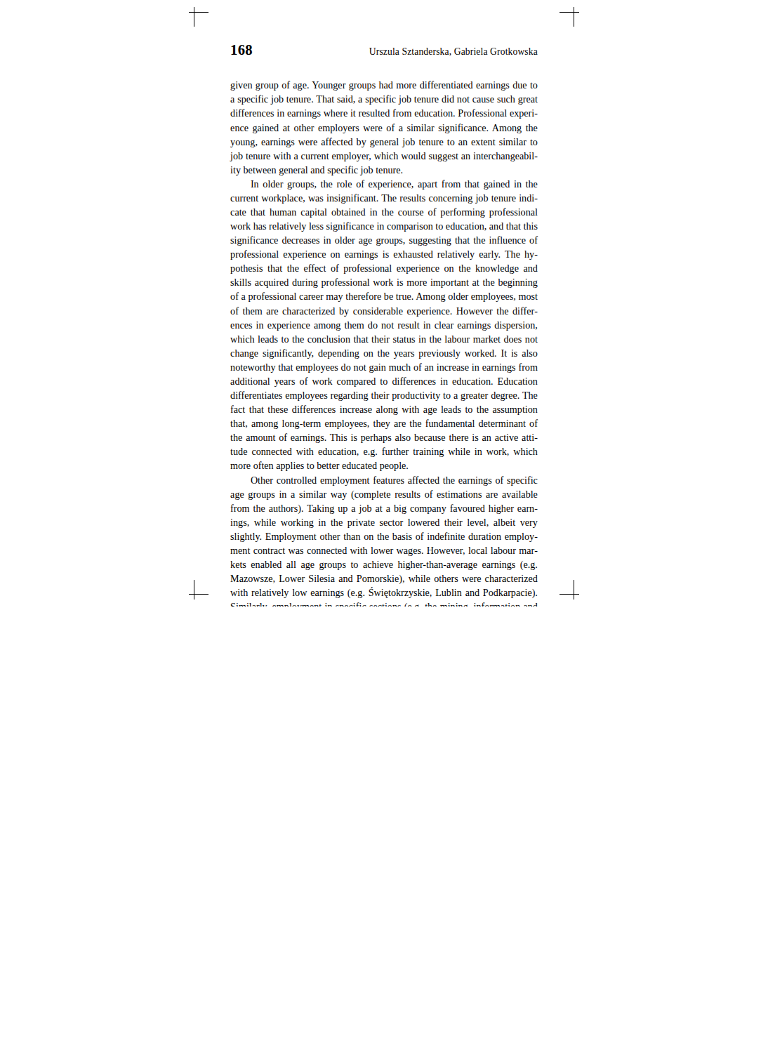168 Urszula Sztanderska, Gabriela Grotkowska
given group of age. Younger groups had more differentiated earnings due to a specific job tenure. That said, a specific job tenure did not cause such great differences in earnings where it resulted from education. Professional experience gained at other employers were of a similar significance. Among the young, earnings were affected by general job tenure to an extent similar to job tenure with a current employer, which would suggest an interchangeability between general and specific job tenure.
In older groups, the role of experience, apart from that gained in the current workplace, was insignificant. The results concerning job tenure indicate that human capital obtained in the course of performing professional work has relatively less significance in comparison to education, and that this significance decreases in older age groups, suggesting that the influence of professional experience on earnings is exhausted relatively early. The hypothesis that the effect of professional experience on the knowledge and skills acquired during professional work is more important at the beginning of a professional career may therefore be true. Among older employees, most of them are characterized by considerable experience. However the differences in experience among them do not result in clear earnings dispersion, which leads to the conclusion that their status in the labour market does not change significantly, depending on the years previously worked. It is also noteworthy that employees do not gain much of an increase in earnings from additional years of work compared to differences in education. Education differentiates employees regarding their productivity to a greater degree. The fact that these differences increase along with age leads to the assumption that, among long-term employees, they are the fundamental determinant of the amount of earnings. This is perhaps also because there is an active attitude connected with education, e.g. further training while in work, which more often applies to better educated people.
Other controlled employment features affected the earnings of specific age groups in a similar way (complete results of estimations are available from the authors). Taking up a job at a big company favoured higher earnings, while working in the private sector lowered their level, albeit very slightly. Employment other than on the basis of indefinite duration employment contract was connected with lower wages. However, local labour markets enabled all age groups to achieve higher-than-average earnings (e.g. Mazowsze, Lower Silesia and Pomorskie), while others were characterized with relatively low earnings (e.g. Świętokrzyskie, Lublin and Podkarpacie). Similarly, employment in specific sections (e.g. the mining, information and communication, and energy industries) affected wages positively, whereas it had a negative influence on others (such as public administration, social security, culture, entertainment and recreation, hotel and catering, as well as finance and insurance). The negative or positive impact of the respective section on the earnings level did not radically change among the generations. In each age group, however, the female gender had a negative influence on the earnings level.